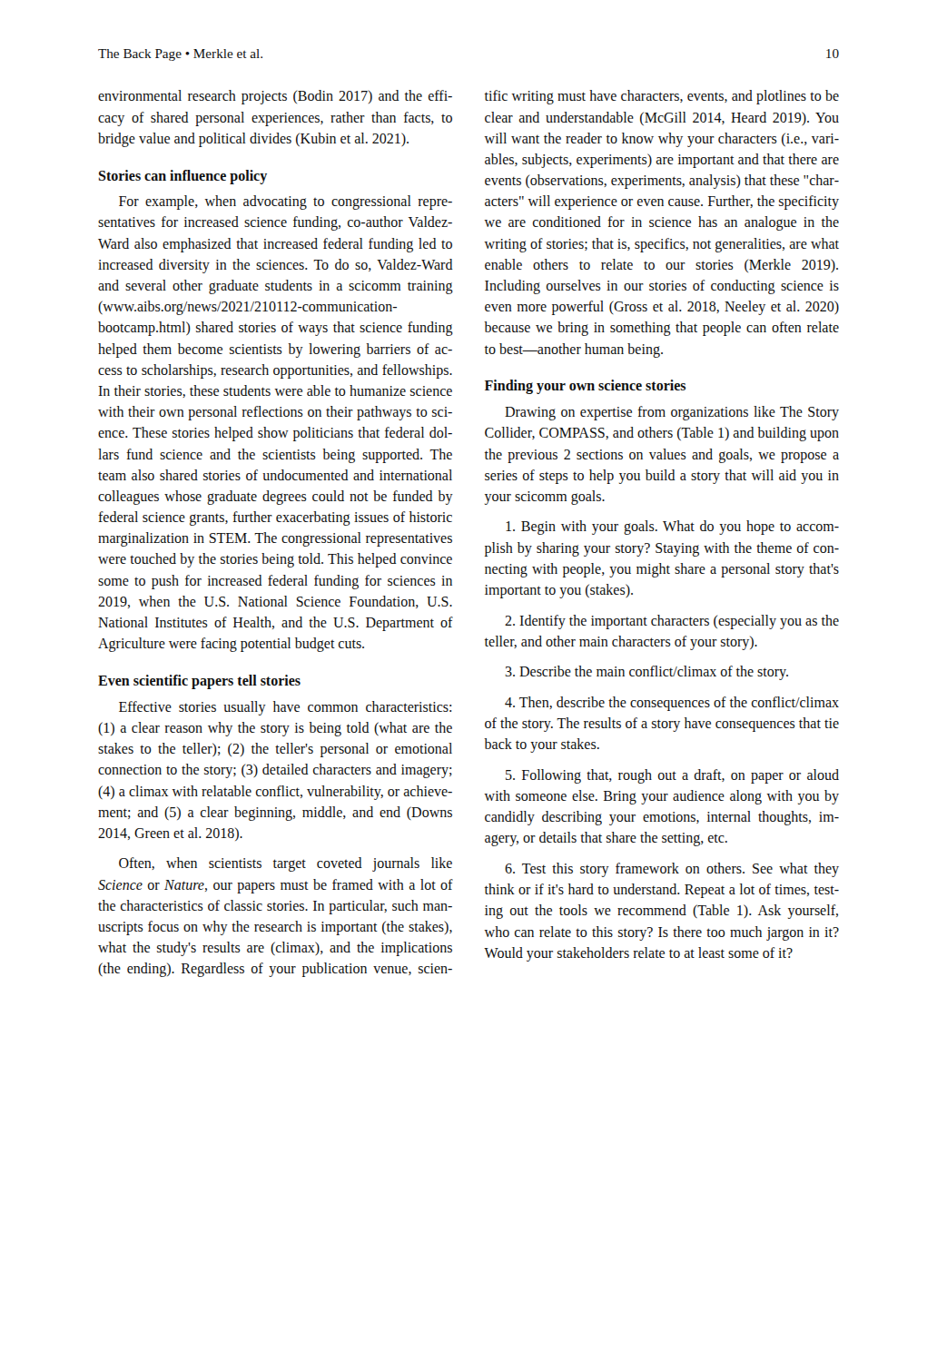The Back Page • Merkle et al. 10
environmental research projects (Bodin 2017) and the efficacy of shared personal experiences, rather than facts, to bridge value and political divides (Kubin et al. 2021).
Stories can influence policy
For example, when advocating to congressional representatives for increased science funding, co-author Valdez-Ward also emphasized that increased federal funding led to increased diversity in the sciences. To do so, Valdez-Ward and several other graduate students in a scicomm training (www.aibs.org/news/2021/210112-communication-bootcamp.html) shared stories of ways that science funding helped them become scientists by lowering barriers of access to scholarships, research opportunities, and fellowships. In their stories, these students were able to humanize science with their own personal reflections on their pathways to science. These stories helped show politicians that federal dollars fund science and the scientists being supported. The team also shared stories of undocumented and international colleagues whose graduate degrees could not be funded by federal science grants, further exacerbating issues of historic marginalization in STEM. The congressional representatives were touched by the stories being told. This helped convince some to push for increased federal funding for sciences in 2019, when the U.S. National Science Foundation, U.S. National Institutes of Health, and the U.S. Department of Agriculture were facing potential budget cuts.
Even scientific papers tell stories
Effective stories usually have common characteristics: (1) a clear reason why the story is being told (what are the stakes to the teller); (2) the teller's personal or emotional connection to the story; (3) detailed characters and imagery; (4) a climax with relatable conflict, vulnerability, or achievement; and (5) a clear beginning, middle, and end (Downs 2014, Green et al. 2018).
Often, when scientists target coveted journals like Science or Nature, our papers must be framed with a lot of the characteristics of classic stories. In particular, such manuscripts focus on why the research is important (the stakes), what the study's results are (climax), and the implications (the ending). Regardless of your publication venue, scientific writing must have characters, events, and plotlines to be clear and understandable (McGill 2014, Heard 2019). You will want the reader to know why your characters (i.e., variables, subjects, experiments) are important and that there are events (observations, experiments, analysis) that these "characters" will experience or even cause. Further, the specificity we are conditioned for in science has an analogue in the writing of stories; that is, specifics, not generalities, are what enable others to relate to our stories (Merkle 2019). Including ourselves in our stories of conducting science is even more powerful (Gross et al. 2018, Neeley et al. 2020) because we bring in something that people can often relate to best—another human being.
Finding your own science stories
Drawing on expertise from organizations like The Story Collider, COMPASS, and others (Table 1) and building upon the previous 2 sections on values and goals, we propose a series of steps to help you build a story that will aid you in your scicomm goals.
Begin with your goals. What do you hope to accomplish by sharing your story? Staying with the theme of connecting with people, you might share a personal story that's important to you (stakes).
Identify the important characters (especially you as the teller, and other main characters of your story).
Describe the main conflict/climax of the story.
Then, describe the consequences of the conflict/climax of the story. The results of a story have consequences that tie back to your stakes.
Following that, rough out a draft, on paper or aloud with someone else. Bring your audience along with you by candidly describing your emotions, internal thoughts, imagery, or details that share the setting, etc.
Test this story framework on others. See what they think or if it's hard to understand. Repeat a lot of times, testing out the tools we recommend (Table 1). Ask yourself, who can relate to this story? Is there too much jargon in it? Would your stakeholders relate to at least some of it?